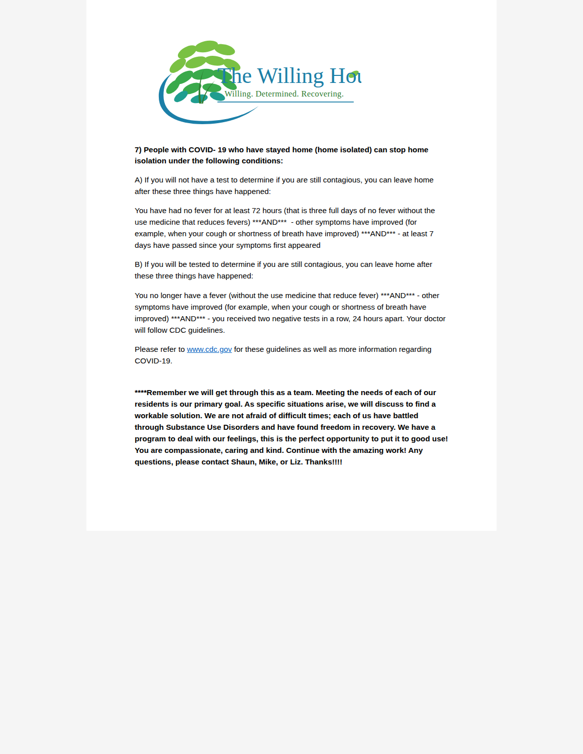The Willing House logo A stylized leafy tree growing from a curved swoosh, beside the words The Willing House and the tagline Willing. Determined. Recovering. The Willing House Willing. Determined. Recovering.
7) People with COVID- 19 who have stayed home (home isolated) can stop home isolation under the following conditions:
A) If you will not have a test to determine if you are still contagious, you can leave home after these three things have happened:
You have had no fever for at least 72 hours (that is three full days of no fever without the use medicine that reduces fevers) ***AND*** - other symptoms have improved (for example, when your cough or shortness of breath have improved) ***AND*** - at least 7 days have passed since your symptoms first appeared
B) If you will be tested to determine if you are still contagious, you can leave home after these three things have happened:
You no longer have a fever (without the use medicine that reduce fever) ***AND*** - other symptoms have improved (for example, when your cough or shortness of breath have improved) ***AND*** - you received two negative tests in a row, 24 hours apart. Your doctor will follow CDC guidelines.
Please refer to www.cdc.gov for these guidelines as well as more information regarding COVID-19.
****Remember we will get through this as a team. Meeting the needs of each of our residents is our primary goal. As specific situations arise, we will discuss to find a workable solution. We are not afraid of difficult times; each of us have battled through Substance Use Disorders and have found freedom in recovery. We have a program to deal with our feelings, this is the perfect opportunity to put it to good use! You are compassionate, caring and kind. Continue with the amazing work! Any questions, please contact Shaun, Mike, or Liz. Thanks!!!!